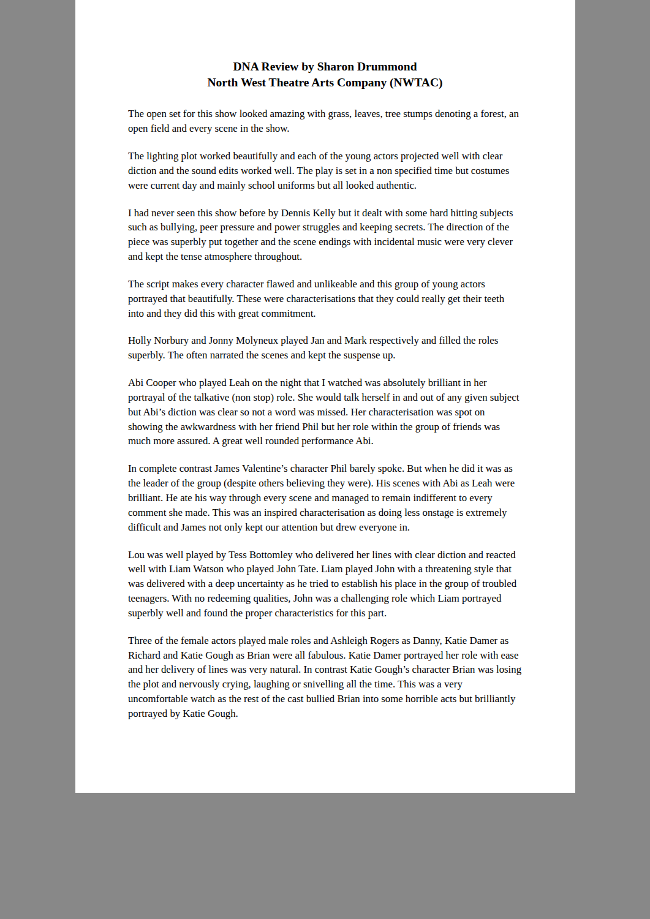DNA Review by Sharon Drummond North West Theatre Arts Company (NWTAC)
The open set for this show looked amazing with grass, leaves, tree stumps denoting a forest, an open field and every scene in the show.
The lighting plot worked beautifully and each of the young actors projected well with clear diction and the sound edits worked well. The play is set in a non specified time but costumes were current day and mainly school uniforms but all looked authentic.
I had never seen this show before by Dennis Kelly but it dealt with some hard hitting subjects such as bullying, peer pressure and power struggles and keeping secrets. The direction of the piece was superbly put together and the scene endings with incidental music were very clever and kept the tense atmosphere throughout.
The script makes every character flawed and unlikeable and this group of young actors portrayed that beautifully. These were characterisations that they could really get their teeth into and they did this with great commitment.
Holly Norbury and Jonny Molyneux played Jan and Mark respectively and filled the roles superbly. The often narrated the scenes and kept the suspense up.
Abi Cooper who played Leah on the night that I watched was absolutely brilliant in her portrayal of the talkative (non stop) role. She would talk herself in and out of any given subject but Abi’s diction was clear so not a word was missed. Her characterisation was spot on showing the awkwardness with her friend Phil but her role within the group of friends was much more assured. A great well rounded performance Abi.
In complete contrast James Valentine’s character Phil barely spoke. But when he did it was as the leader of the group (despite others believing they were). His scenes with Abi as Leah were brilliant. He ate his way through every scene and managed to remain indifferent to every comment she made. This was an inspired characterisation as doing less onstage is extremely difficult and James not only kept our attention but drew everyone in.
Lou was well played by Tess Bottomley who delivered her lines with clear diction and reacted well with Liam Watson who played John Tate. Liam played John with a threatening style that was delivered with a deep uncertainty as he tried to establish his place in the group of troubled teenagers. With no redeeming qualities, John was a challenging role which Liam portrayed superbly well and found the proper characteristics for this part.
Three of the female actors played male roles and Ashleigh Rogers as Danny, Katie Damer as Richard and Katie Gough as Brian were all fabulous. Katie Damer portrayed her role with ease and her delivery of lines was very natural. In contrast Katie Gough’s character Brian was losing the plot and nervously crying, laughing or snivelling all the time. This was a very uncomfortable watch as the rest of the cast bullied Brian into some horrible acts but brilliantly portrayed by Katie Gough.